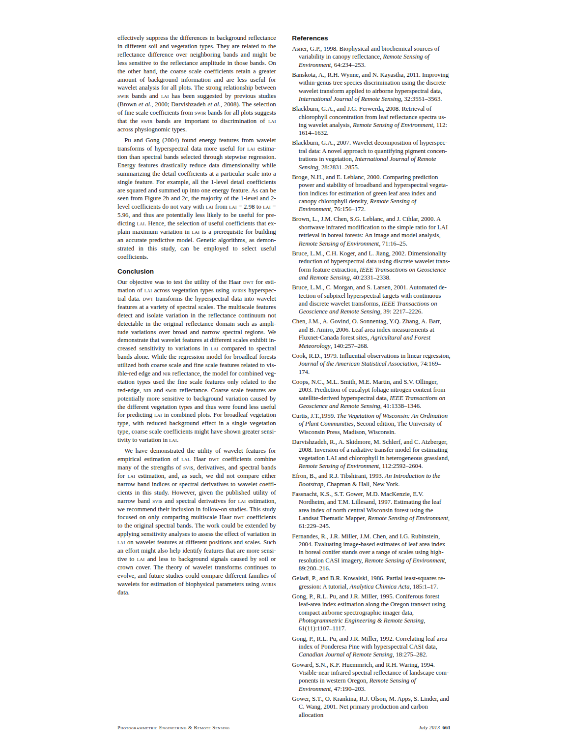effectively suppress the differences in background reflectance in different soil and vegetation types. They are related to the reflectance difference over neighboring bands and might be less sensitive to the reflectance amplitude in those bands. On the other hand, the coarse scale coefficients retain a greater amount of background information and are less useful for wavelet analysis for all plots. The strong relationship between swir bands and lai has been suggested by previous studies (Brown et al., 2000; Darvishzadeh et al., 2008). The selection of fine scale coefficients from swir bands for all plots suggests that the swir bands are important to discrimination of lai across physiognomic types.
Pu and Gong (2004) found energy features from wavelet transforms of hyperspectral data more useful for lai estimation than spectral bands selected through stepwise regression. Energy features drastically reduce data dimensionality while summarizing the detail coefficients at a particular scale into a single feature. For example, all the 1-level detail coefficients are squared and summed up into one energy feature. As can be seen from Figure 2b and 2c, the majority of the 1-level and 2-level coefficients do not vary with lai from lai = 2.98 to lai = 5.96, and thus are potentially less likely to be useful for predicting lai. Hence, the selection of useful coefficients that explain maximum variation in lai is a prerequisite for building an accurate predictive model. Genetic algorithms, as demonstrated in this study, can be employed to select useful coefficients.
Conclusion
Our objective was to test the utility of the Haar dwt for estimation of lai across vegetation types using aviris hyperspectral data. dwt transforms the hyperspectral data into wavelet features at a variety of spectral scales. The multiscale features detect and isolate variation in the reflectance continuum not detectable in the original reflectance domain such as amplitude variations over broad and narrow spectral regions. We demonstrate that wavelet features at different scales exhibit increased sensitivity to variations in lai compared to spectral bands alone. While the regression model for broadleaf forests utilized both coarse scale and fine scale features related to visible-red edge and nir reflectance, the model for combined vegetation types used the fine scale features only related to the red-edge, nir and swir reflectance. Coarse scale features are potentially more sensitive to background variation caused by the different vegetation types and thus were found less useful for predicting lai in combined plots. For broadleaf vegetation type, with reduced background effect in a single vegetation type, coarse scale coefficients might have shown greater sensitivity to variation in lai.
We have demonstrated the utility of wavelet features for empirical estimation of lai. Haar dwt coefficients combine many of the strengths of svis, derivatives, and spectral bands for lai estimation, and, as such, we did not compare either narrow band indices or spectral derivatives to wavelet coefficients in this study. However, given the published utility of narrow band svis and spectral derivatives for lai estimation, we recommend their inclusion in follow-on studies. This study focused on only comparing multiscale Haar dwt coefficients to the original spectral bands. The work could be extended by applying sensitivity analyses to assess the effect of variation in lai on wavelet features at different positions and scales. Such an effort might also help identify features that are more sensitive to lai and less to background signals caused by soil or crown cover. The theory of wavelet transforms continues to evolve, and future studies could compare different families of wavelets for estimation of biophysical parameters using aviris data.
References
Asner, G.P., 1998. Biophysical and biochemical sources of variability in canopy reflectance, Remote Sensing of Environment, 64:234–253.
Banskota, A., R.H. Wynne, and N. Kayastha, 2011. Improving within-genus tree species discrimination using the discrete wavelet transform applied to airborne hyperspectral data, International Journal of Remote Sensing, 32:3551–3563.
Blackburn, G.A., and J.G. Ferwerda, 2008. Retrieval of chlorophyll concentration from leaf reflectance spectra using wavelet analysis, Remote Sensing of Environment, 112: 1614–1632.
Blackburn, G.A., 2007. Wavelet decomposition of hyperspectral data: A novel approach to quantifying pigment concentrations in vegetation, International Journal of Remote Sensing, 28:2831–2855.
Broge, N.H., and E. Leblanc, 2000. Comparing prediction power and stability of broadband and hyperspectral vegetation indices for estimation of green leaf area index and canopy chlorophyll density, Remote Sensing of Environment, 76:156–172.
Brown, L., J.M. Chen, S.G. Leblanc, and J. Cihlar, 2000. A shortwave infrared modification to the simple ratio for LAI retrieval in boreal forests: An image and model analysis, Remote Sensing of Environment, 71:16–25.
Bruce, L.M., C.H. Koger, and L. Jiang, 2002. Dimensionality reduction of hyperspectral data using discrete wavelet transform feature extraction, IEEE Transactions on Geoscience and Remote Sensing, 40:2331–2338.
Bruce, L.M., C. Morgan, and S. Larsen, 2001. Automated detection of subpixel hyperspectral targets with continuous and discrete wavelet transforms, IEEE Transactions on Geoscience and Remote Sensing, 39: 2217–2226.
Chen, J.M., A. Govind, O. Sonnentag, Y.Q. Zhang, A. Barr, and B. Amiro, 2006. Leaf area index measurements at Fluxnet-Canada forest sites, Agricultural and Forest Meteorology, 140:257–268.
Cook, R.D., 1979. Influential observations in linear regression, Journal of the American Statistical Association, 74:169–174.
Coops, N.C., M.L. Smith, M.E. Martin, and S.V. Ollinger, 2003. Prediction of eucalypt foliage nitrogen content from satellite-derived hyperspectral data, IEEE Transactions on Geoscience and Remote Sensing, 41:1338–1346.
Curtis, J.T.,1959. The Vegetation of Wisconsin: An Ordination of Plant Communities, Second edition, The University of Wisconsin Press, Madison, Wisconsin.
Darvishzadeh, R., A. Skidmore, M. Schlerf, and C. Atzberger, 2008. Inversion of a radiative transfer model for estimating vegetation LAI and chlorophyll in heterogeneous grassland, Remote Sensing of Environment, 112:2592–2604.
Efron, B., and R.J. Tibshirani, 1993. An Introduction to the Bootstrap, Chapman & Hall, New York.
Fassnacht, K.S., S.T. Gower, M.D. MacKenzie, E.V. Nordheim, and T.M. Lillesand, 1997. Estimating the leaf area index of north central Wisconsin forest using the Landsat Thematic Mapper, Remote Sensing of Environment, 61:229–245.
Fernandes, R., J.R. Miller, J.M. Chen, and I.G. Rubinstein, 2004. Evaluating image-based estimates of leaf area index in boreal conifer stands over a range of scales using high-resolution CASI imagery, Remote Sensing of Environment, 89:200–216.
Geladi, P., and B.R. Kowalski, 1986. Partial least-squares regression: A tutorial, Analytica Chimica Acta, 185:1–17.
Gong, P., R.L. Pu, and J.R. Miller, 1995. Coniferous forest leaf-area index estimation along the Oregon transect using compact airborne spectrographic imager data, Photogrammetric Engineering & Remote Sensing, 61(11):1107–1117.
Gong, P., R.L. Pu, and J.R. Miller, 1992. Correlating leaf area index of Ponderesa Pine with hyperspectral CASI data, Canadian Journal of Remote Sensing, 18:275–282.
Goward, S.N., K.F. Huemmrich, and R.H. Waring, 1994. Visible-near infrared spectral reflectance of landscape components in western Oregon, Remote Sensing of Environment, 47:190–203.
Gower, S.T., O. Krankina, R.J. Olson, M. Apps, S. Linder, and C. Wang, 2001. Net primary production and carbon allocation
Photogrammetric Engineering & Remote Sensing
July 2013661